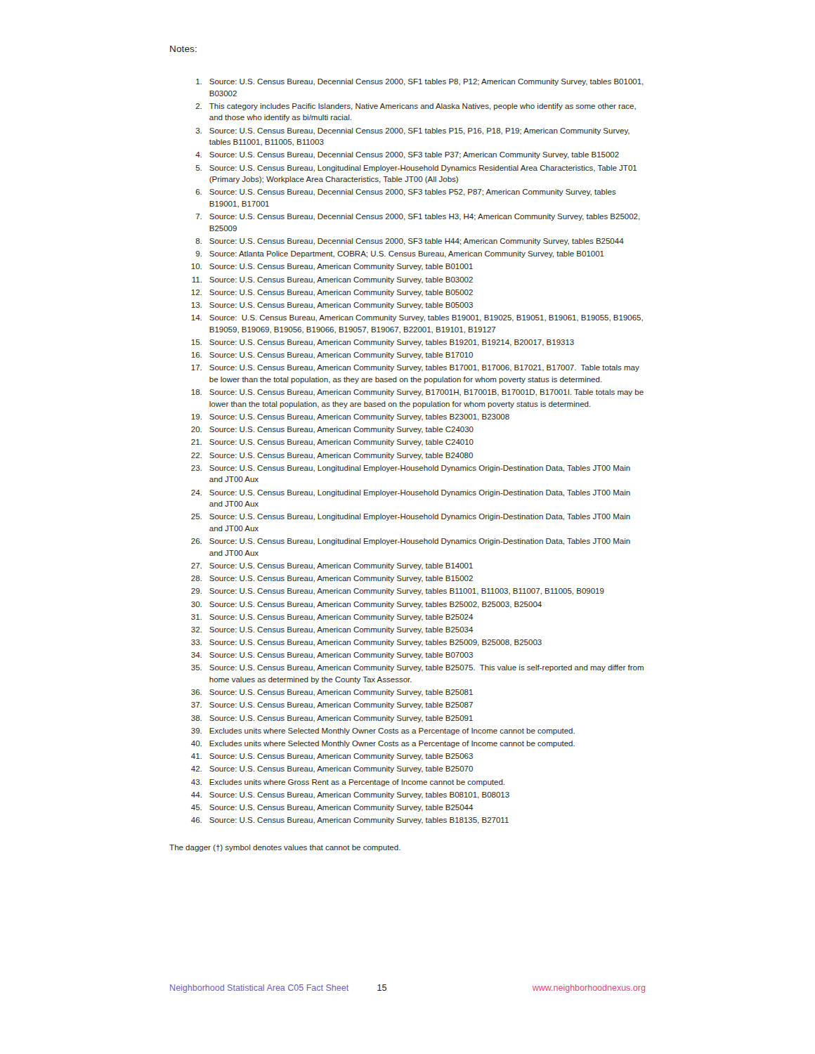Notes:
Source: U.S. Census Bureau, Decennial Census 2000, SF1 tables P8, P12; American Community Survey, tables B01001, B03002
This category includes Pacific Islanders, Native Americans and Alaska Natives, people who identify as some other race, and those who identify as bi/multi racial.
Source: U.S. Census Bureau, Decennial Census 2000, SF1 tables P15, P16, P18, P19; American Community Survey, tables B11001, B11005, B11003
Source: U.S. Census Bureau, Decennial Census 2000, SF3 table P37; American Community Survey, table B15002
Source: U.S. Census Bureau, Longitudinal Employer-Household Dynamics Residential Area Characteristics, Table JT01 (Primary Jobs); Workplace Area Characteristics, Table JT00 (All Jobs)
Source: U.S. Census Bureau, Decennial Census 2000, SF3 tables P52, P87; American Community Survey, tables B19001, B17001
Source: U.S. Census Bureau, Decennial Census 2000, SF1 tables H3, H4; American Community Survey, tables B25002, B25009
Source: U.S. Census Bureau, Decennial Census 2000, SF3 table H44; American Community Survey, tables B25044
Source: Atlanta Police Department, COBRA; U.S. Census Bureau, American Community Survey, table B01001
Source: U.S. Census Bureau, American Community Survey, table B01001
Source: U.S. Census Bureau, American Community Survey, table B03002
Source: U.S. Census Bureau, American Community Survey, table B05002
Source: U.S. Census Bureau, American Community Survey, table B05003
Source: U.S. Census Bureau, American Community Survey, tables B19001, B19025, B19051, B19061, B19055, B19065, B19059, B19069, B19056, B19066, B19057, B19067, B22001, B19101, B19127
Source: U.S. Census Bureau, American Community Survey, tables B19201, B19214, B20017, B19313
Source: U.S. Census Bureau, American Community Survey, table B17010
Source: U.S. Census Bureau, American Community Survey, tables B17001, B17006, B17021, B17007. Table totals may be lower than the total population, as they are based on the population for whom poverty status is determined.
Source: U.S. Census Bureau, American Community Survey, B17001H, B17001B, B17001D, B17001I. Table totals may be lower than the total population, as they are based on the population for whom poverty status is determined.
Source: U.S. Census Bureau, American Community Survey, tables B23001, B23008
Source: U.S. Census Bureau, American Community Survey, table C24030
Source: U.S. Census Bureau, American Community Survey, table C24010
Source: U.S. Census Bureau, American Community Survey, table B24080
Source: U.S. Census Bureau, Longitudinal Employer-Household Dynamics Origin-Destination Data, Tables JT00 Main and JT00 Aux
Source: U.S. Census Bureau, Longitudinal Employer-Household Dynamics Origin-Destination Data, Tables JT00 Main and JT00 Aux
Source: U.S. Census Bureau, Longitudinal Employer-Household Dynamics Origin-Destination Data, Tables JT00 Main and JT00 Aux
Source: U.S. Census Bureau, Longitudinal Employer-Household Dynamics Origin-Destination Data, Tables JT00 Main and JT00 Aux
Source: U.S. Census Bureau, American Community Survey, table B14001
Source: U.S. Census Bureau, American Community Survey, table B15002
Source: U.S. Census Bureau, American Community Survey, tables B11001, B11003, B11007, B11005, B09019
Source: U.S. Census Bureau, American Community Survey, tables B25002, B25003, B25004
Source: U.S. Census Bureau, American Community Survey, table B25024
Source: U.S. Census Bureau, American Community Survey, table B25034
Source: U.S. Census Bureau, American Community Survey, tables B25009, B25008, B25003
Source: U.S. Census Bureau, American Community Survey, table B07003
Source: U.S. Census Bureau, American Community Survey, table B25075. This value is self-reported and may differ from home values as determined by the County Tax Assessor.
Source: U.S. Census Bureau, American Community Survey, table B25081
Source: U.S. Census Bureau, American Community Survey, table B25087
Source: U.S. Census Bureau, American Community Survey, table B25091
Excludes units where Selected Monthly Owner Costs as a Percentage of Income cannot be computed.
Excludes units where Selected Monthly Owner Costs as a Percentage of Income cannot be computed.
Source: U.S. Census Bureau, American Community Survey, table B25063
Source: U.S. Census Bureau, American Community Survey, table B25070
Excludes units where Gross Rent as a Percentage of Income cannot be computed.
Source: U.S. Census Bureau, American Community Survey, tables B08101, B08013
Source: U.S. Census Bureau, American Community Survey, table B25044
Source: U.S. Census Bureau, American Community Survey, tables B18135, B27011
The dagger (†) symbol denotes values that cannot be computed.
Neighborhood Statistical Area C05 Fact Sheet 15 www.neighborhoodnexus.org